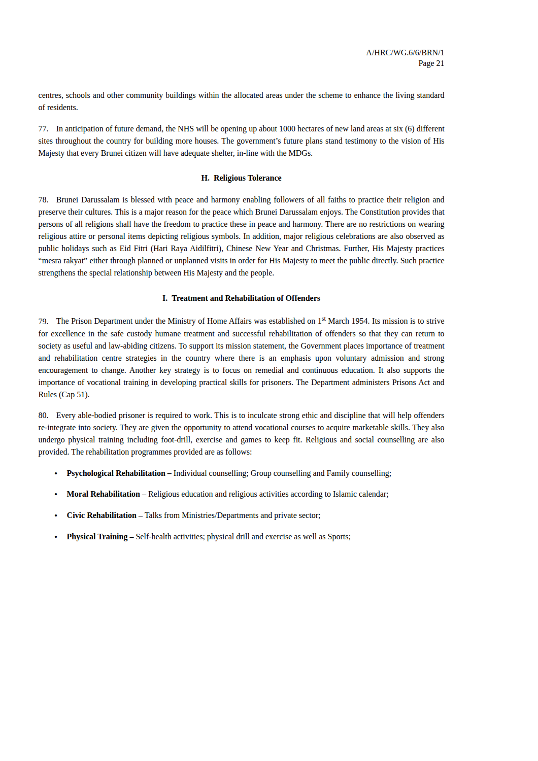A/HRC/WG.6/6/BRN/1
Page 21
centres, schools and other community buildings within the allocated areas under the scheme to enhance the living standard of residents.
77. In anticipation of future demand, the NHS will be opening up about 1000 hectares of new land areas at six (6) different sites throughout the country for building more houses. The government’s future plans stand testimony to the vision of His Majesty that every Brunei citizen will have adequate shelter, in-line with the MDGs.
H. Religious Tolerance
78. Brunei Darussalam is blessed with peace and harmony enabling followers of all faiths to practice their religion and preserve their cultures. This is a major reason for the peace which Brunei Darussalam enjoys. The Constitution provides that persons of all religions shall have the freedom to practice these in peace and harmony. There are no restrictions on wearing religious attire or personal items depicting religious symbols. In addition, major religious celebrations are also observed as public holidays such as Eid Fitri (Hari Raya Aidilfitri), Chinese New Year and Christmas. Further, His Majesty practices “mesra rakyat” either through planned or unplanned visits in order for His Majesty to meet the public directly. Such practice strengthens the special relationship between His Majesty and the people.
I. Treatment and Rehabilitation of Offenders
79. The Prison Department under the Ministry of Home Affairs was established on 1st March 1954. Its mission is to strive for excellence in the safe custody humane treatment and successful rehabilitation of offenders so that they can return to society as useful and law-abiding citizens. To support its mission statement, the Government places importance of treatment and rehabilitation centre strategies in the country where there is an emphasis upon voluntary admission and strong encouragement to change. Another key strategy is to focus on remedial and continuous education. It also supports the importance of vocational training in developing practical skills for prisoners. The Department administers Prisons Act and Rules (Cap 51).
80. Every able-bodied prisoner is required to work. This is to inculcate strong ethic and discipline that will help offenders re-integrate into society. They are given the opportunity to attend vocational courses to acquire marketable skills. They also undergo physical training including foot-drill, exercise and games to keep fit. Religious and social counselling are also provided. The rehabilitation programmes provided are as follows:
Psychological Rehabilitation – Individual counselling; Group counselling and Family counselling;
Moral Rehabilitation – Religious education and religious activities according to Islamic calendar;
Civic Rehabilitation – Talks from Ministries/Departments and private sector;
Physical Training – Self-health activities; physical drill and exercise as well as Sports;